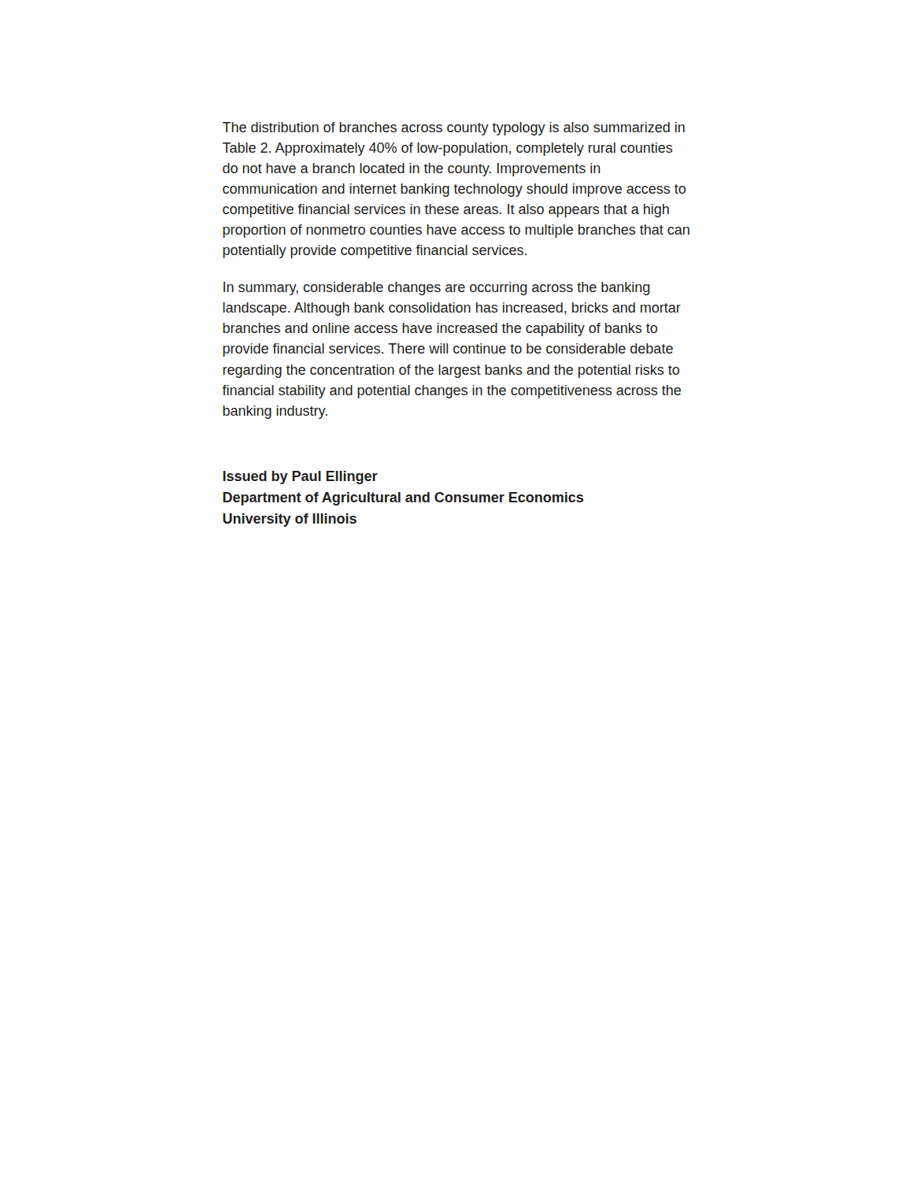The distribution of branches across county typology is also summarized in Table 2. Approximately 40% of low-population, completely rural counties do not have a branch located in the county. Improvements in communication and internet banking technology should improve access to competitive financial services in these areas. It also appears that a high proportion of nonmetro counties have access to multiple branches that can potentially provide competitive financial services.
In summary, considerable changes are occurring across the banking landscape. Although bank consolidation has increased, bricks and mortar branches and online access have increased the capability of banks to provide financial services. There will continue to be considerable debate regarding the concentration of the largest banks and the potential risks to financial stability and potential changes in the competitiveness across the banking industry.
Issued by Paul Ellinger
Department of Agricultural and Consumer Economics
University of Illinois